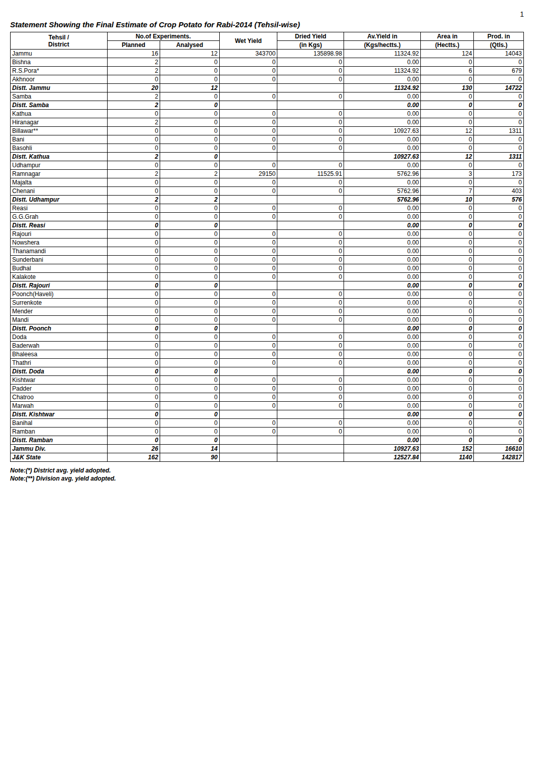1
Statement Showing the Final Estimate of Crop Potato for Rabi-2014 (Tehsil-wise)
| Tehsil / District | No.of Experiments. | Wet Yield | Dried Yield | Av.Yield in | Area in | Prod. in |
| --- | --- | --- | --- | --- | --- | --- |
| Planned | Analysed | (in Kgs) | (Kgs/hectts.) | (Hectts.) | (Qtls.) |
| Jammu | 16 | 12 | 343700 | 135898.98 | 11324.92 | 124 | 14043 |
| Bishna | 2 | 0 | 0 | 0 | 0.00 | 0 | 0 |
| R.S.Pora* | 2 | 0 | 0 | 0 | 11324.92 | 6 | 679 |
| Akhnoor | 0 | 0 | 0 | 0 | 0.00 | 0 | 0 |
| Distt. Jammu | 20 | 12 | | | 11324.92 | 130 | 14722 |
| Samba | 2 | 0 | 0 | 0 | 0.00 | 0 | 0 |
| Distt. Samba | 2 | 0 | | | 0.00 | 0 | 0 |
| Kathua | 0 | 0 | 0 | 0 | 0.00 | 0 | 0 |
| Hiranagar | 2 | 0 | 0 | 0 | 0.00 | 0 | 0 |
| Billawar** | 0 | 0 | 0 | 0 | 10927.63 | 12 | 1311 |
| Bani | 0 | 0 | 0 | 0 | 0.00 | 0 | 0 |
| Basohli | 0 | 0 | 0 | 0 | 0.00 | 0 | 0 |
| Distt. Kathua | 2 | 0 | | | 10927.63 | 12 | 1311 |
| Udhampur | 0 | 0 | 0 | 0 | 0.00 | 0 | 0 |
| Ramnagar | 2 | 2 | 29150 | 11525.91 | 5762.96 | 3 | 173 |
| Majalta | 0 | 0 | 0 | 0 | 0.00 | 0 | 0 |
| Chenani | 0 | 0 | 0 | 0 | 5762.96 | 7 | 403 |
| Distt. Udhampur | 2 | 2 | | | 5762.96 | 10 | 576 |
| Reasi | 0 | 0 | 0 | 0 | 0.00 | 0 | 0 |
| G.G.Grah | 0 | 0 | 0 | 0 | 0.00 | 0 | 0 |
| Distt. Reasi | 0 | 0 | | | 0.00 | 0 | 0 |
| Rajouri | 0 | 0 | 0 | 0 | 0.00 | 0 | 0 |
| Nowshera | 0 | 0 | 0 | 0 | 0.00 | 0 | 0 |
| Thanamandi | 0 | 0 | 0 | 0 | 0.00 | 0 | 0 |
| Sunderbani | 0 | 0 | 0 | 0 | 0.00 | 0 | 0 |
| Budhal | 0 | 0 | 0 | 0 | 0.00 | 0 | 0 |
| Kalakote | 0 | 0 | 0 | 0 | 0.00 | 0 | 0 |
| Distt. Rajouri | 0 | 0 | | | 0.00 | 0 | 0 |
| Poonch(Haveli) | 0 | 0 | 0 | 0 | 0.00 | 0 | 0 |
| Surrenkote | 0 | 0 | 0 | 0 | 0.00 | 0 | 0 |
| Mender | 0 | 0 | 0 | 0 | 0.00 | 0 | 0 |
| Mandi | 0 | 0 | 0 | 0 | 0.00 | 0 | 0 |
| Distt. Poonch | 0 | 0 | | | 0.00 | 0 | 0 |
| Doda | 0 | 0 | 0 | 0 | 0.00 | 0 | 0 |
| Baderwah | 0 | 0 | 0 | 0 | 0.00 | 0 | 0 |
| Bhaleesa | 0 | 0 | 0 | 0 | 0.00 | 0 | 0 |
| Thathri | 0 | 0 | 0 | 0 | 0.00 | 0 | 0 |
| Distt. Doda | 0 | 0 | | | 0.00 | 0 | 0 |
| Kishtwar | 0 | 0 | 0 | 0 | 0.00 | 0 | 0 |
| Padder | 0 | 0 | 0 | 0 | 0.00 | 0 | 0 |
| Chatroo | 0 | 0 | 0 | 0 | 0.00 | 0 | 0 |
| Marwah | 0 | 0 | 0 | 0 | 0.00 | 0 | 0 |
| Distt. Kishtwar | 0 | 0 | | | 0.00 | 0 | 0 |
| Banihal | 0 | 0 | 0 | 0 | 0.00 | 0 | 0 |
| Ramban | 0 | 0 | 0 | 0 | 0.00 | 0 | 0 |
| Distt. Ramban | 0 | 0 | | | 0.00 | 0 | 0 |
| Jammu Div. | 26 | 14 | | | 10927.63 | 152 | 16610 |
| J&K State | 162 | 90 | | | 12527.84 | 1140 | 142817 |
Note:(*) District avg. yield adopted.
Note:(**) Division avg. yield adopted.